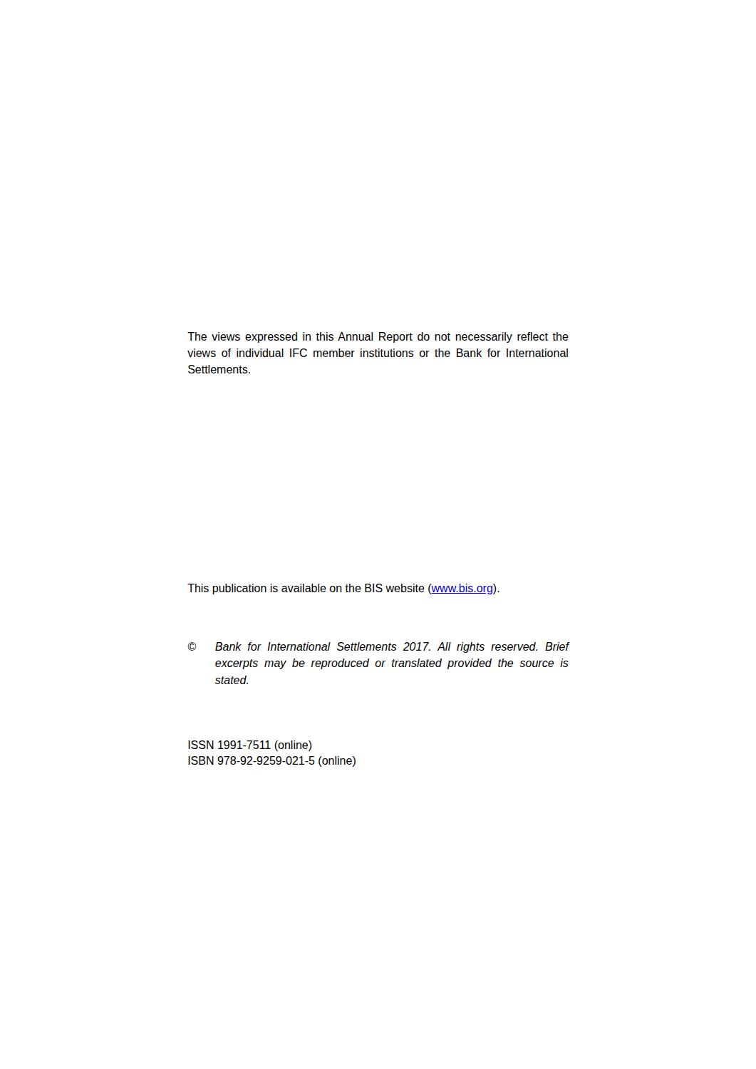The views expressed in this Annual Report do not necessarily reflect the views of individual IFC member institutions or the Bank for International Settlements.
This publication is available on the BIS website (www.bis.org).
© Bank for International Settlements 2017. All rights reserved. Brief excerpts may be reproduced or translated provided the source is stated.
ISSN 1991-7511 (online)
ISBN 978-92-9259-021-5 (online)